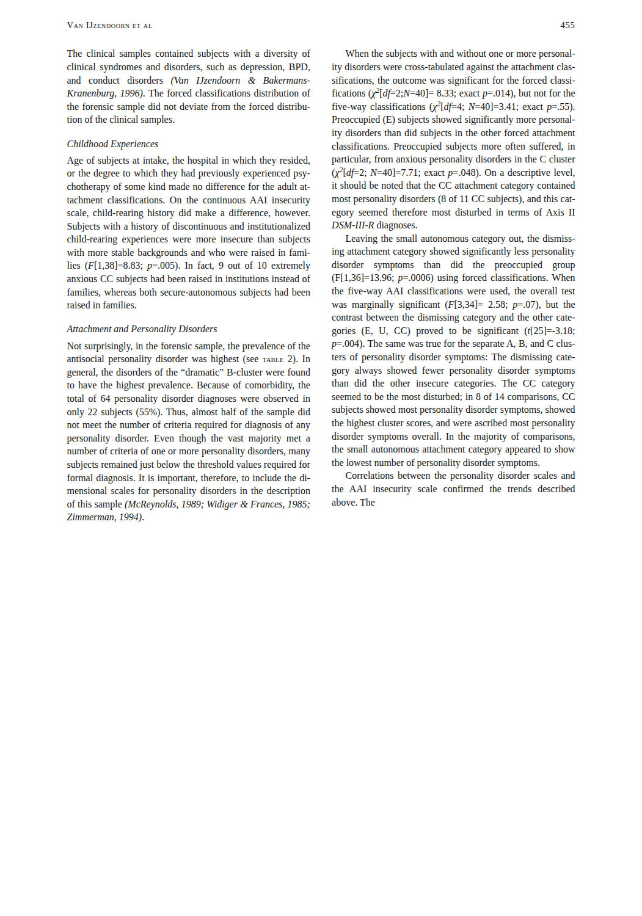Van IJzendoorn et al 455
The clinical samples contained subjects with a diversity of clinical syndromes and disorders, such as depression, BPD, and conduct disorders (Van IJzendoorn & Bakermans-Kranenburg, 1996). The forced classifications distribution of the forensic sample did not deviate from the forced distribution of the clinical samples.
Childhood Experiences
Age of subjects at intake, the hospital in which they resided, or the degree to which they had previously experienced psychotherapy of some kind made no difference for the adult attachment classifications. On the continuous AAI insecurity scale, child-rearing history did make a difference, however. Subjects with a history of discontinuous and institutionalized child-rearing experiences were more insecure than subjects with more stable backgrounds and who were raised in families (F[1,38]=8.83; p=.005). In fact, 9 out of 10 extremely anxious CC subjects had been raised in institutions instead of families, whereas both secure-autonomous subjects had been raised in families.
Attachment and Personality Disorders
Not surprisingly, in the forensic sample, the prevalence of the antisocial personality disorder was highest (see table 2). In general, the disorders of the “dramatic” B-cluster were found to have the highest prevalence. Because of comorbidity, the total of 64 personality disorder diagnoses were observed in only 22 subjects (55%). Thus, almost half of the sample did not meet the number of criteria required for diagnosis of any personality disorder. Even though the vast majority met a number of criteria of one or more personality disorders, many subjects remained just below the threshold values required for formal diagnosis. It is important, therefore, to include the dimensional scales for personality disorders in the description of this sample (McReynolds, 1989; Widiger & Frances, 1985; Zimmerman, 1994).
When the subjects with and without one or more personality disorders were cross-tabulated against the attachment classifications, the outcome was significant for the forced classifications (χ2[df=2;N=40]= 8.33; exact p=.014), but not for the five-way classifications (χ2[df=4; N=40]=3.41; exact p=.55). Preoccupied (E) subjects showed significantly more personality disorders than did subjects in the other forced attachment classifications. Preoccupied subjects more often suffered, in particular, from anxious personality disorders in the C cluster (χ2[df=2; N=40]=7.71; exact p=.048). On a descriptive level, it should be noted that the CC attachment category contained most personality disorders (8 of 11 CC subjects), and this category seemed therefore most disturbed in terms of Axis II DSM-III-R diagnoses.
Leaving the small autonomous category out, the dismissing attachment category showed significantly less personality disorder symptoms than did the preoccupied group (F[1,36]=13.96; p=.0006) using forced classifications. When the five-way AAI classifications were used, the overall test was marginally significant (F[3,34]= 2.58; p=.07), but the contrast between the dismissing category and the other categories (E, U, CC) proved to be significant (t[25]=-3.18; p=.004). The same was true for the separate A, B, and C clusters of personality disorder symptoms: The dismissing category always showed fewer personality disorder symptoms than did the other insecure categories. The CC category seemed to be the most disturbed; in 8 of 14 comparisons, CC subjects showed most personality disorder symptoms, showed the highest cluster scores, and were ascribed most personality disorder symptoms overall. In the majority of comparisons, the small autonomous attachment category appeared to show the lowest number of personality disorder symptoms.
Correlations between the personality disorder scales and the AAI insecurity scale confirmed the trends described above. The